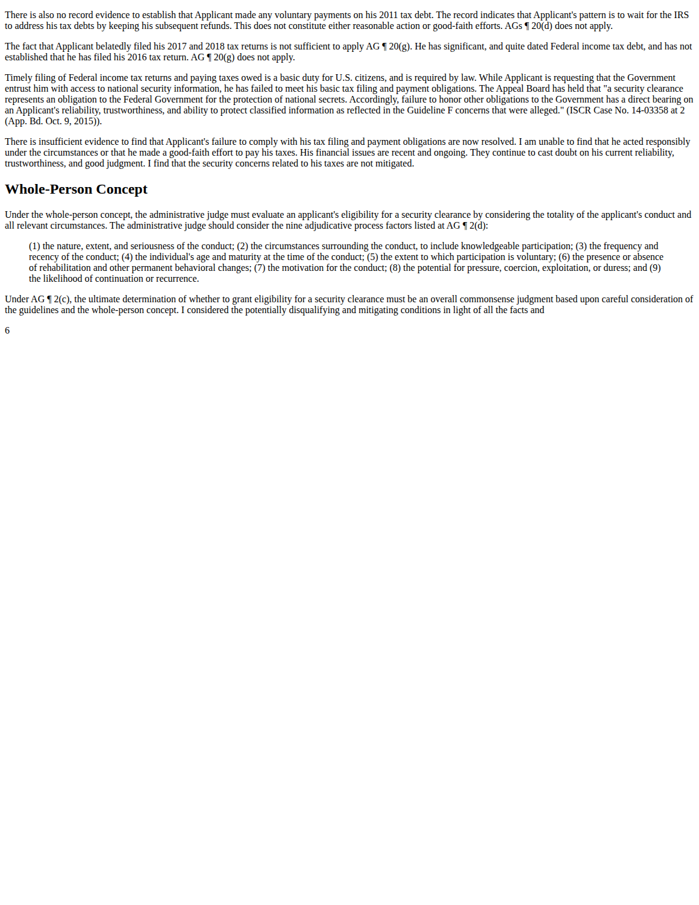There is also no record evidence to establish that Applicant made any voluntary payments on his 2011 tax debt. The record indicates that Applicant's pattern is to wait for the IRS to address his tax debts by keeping his subsequent refunds. This does not constitute either reasonable action or good-faith efforts. AGs ¶ 20(d) does not apply.
The fact that Applicant belatedly filed his 2017 and 2018 tax returns is not sufficient to apply AG ¶ 20(g). He has significant, and quite dated Federal income tax debt, and has not established that he has filed his 2016 tax return. AG ¶ 20(g) does not apply.
Timely filing of Federal income tax returns and paying taxes owed is a basic duty for U.S. citizens, and is required by law. While Applicant is requesting that the Government entrust him with access to national security information, he has failed to meet his basic tax filing and payment obligations. The Appeal Board has held that "a security clearance represents an obligation to the Federal Government for the protection of national secrets. Accordingly, failure to honor other obligations to the Government has a direct bearing on an Applicant's reliability, trustworthiness, and ability to protect classified information as reflected in the Guideline F concerns that were alleged." (ISCR Case No. 14-03358 at 2 (App. Bd. Oct. 9, 2015)).
There is insufficient evidence to find that Applicant's failure to comply with his tax filing and payment obligations are now resolved. I am unable to find that he acted responsibly under the circumstances or that he made a good-faith effort to pay his taxes. His financial issues are recent and ongoing. They continue to cast doubt on his current reliability, trustworthiness, and good judgment. I find that the security concerns related to his taxes are not mitigated.
Whole-Person Concept
Under the whole-person concept, the administrative judge must evaluate an applicant's eligibility for a security clearance by considering the totality of the applicant's conduct and all relevant circumstances. The administrative judge should consider the nine adjudicative process factors listed at AG ¶ 2(d):
(1) the nature, extent, and seriousness of the conduct; (2) the circumstances surrounding the conduct, to include knowledgeable participation; (3) the frequency and recency of the conduct; (4) the individual's age and maturity at the time of the conduct; (5) the extent to which participation is voluntary; (6) the presence or absence of rehabilitation and other permanent behavioral changes; (7) the motivation for the conduct; (8) the potential for pressure, coercion, exploitation, or duress; and (9) the likelihood of continuation or recurrence.
Under AG ¶ 2(c), the ultimate determination of whether to grant eligibility for a security clearance must be an overall commonsense judgment based upon careful consideration of the guidelines and the whole-person concept. I considered the potentially disqualifying and mitigating conditions in light of all the facts and
6